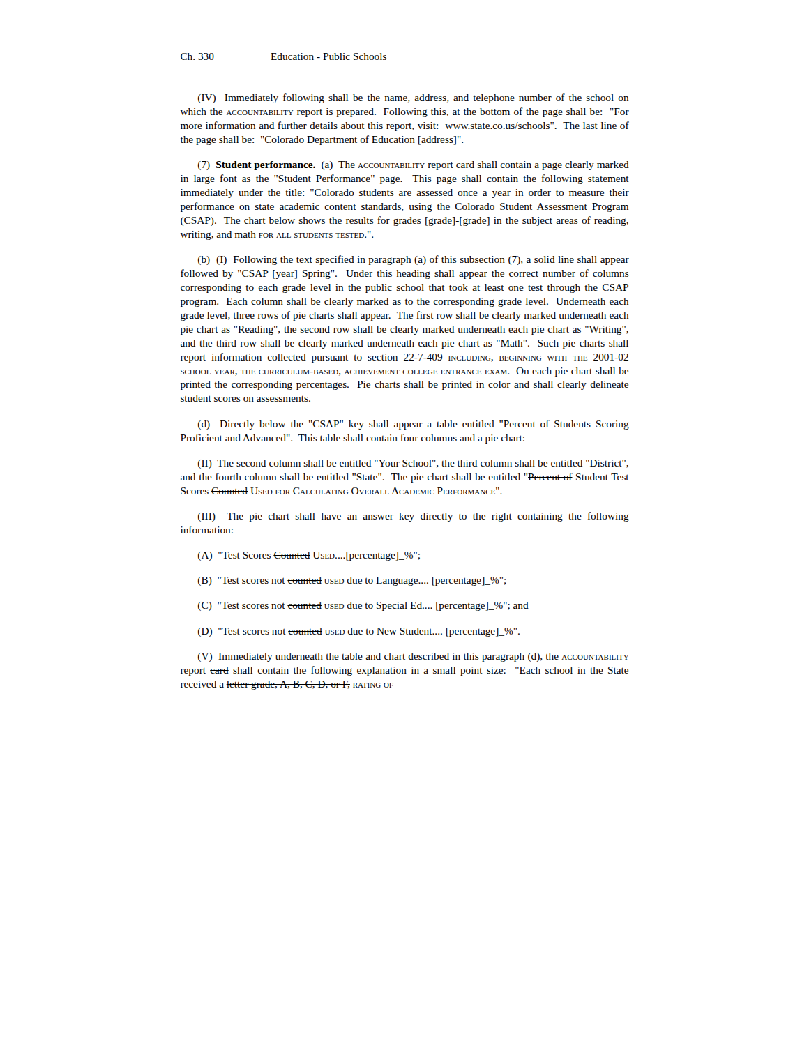Ch. 330
Education - Public Schools
(IV) Immediately following shall be the name, address, and telephone number of the school on which the accountability report is prepared. Following this, at the bottom of the page shall be: "For more information and further details about this report, visit: www.state.co.us/schools". The last line of the page shall be: "Colorado Department of Education [address]".
(7) Student performance. (a) The accountability report card shall contain a page clearly marked in large font as the "Student Performance" page. This page shall contain the following statement immediately under the title: "Colorado students are assessed once a year in order to measure their performance on state academic content standards, using the Colorado Student Assessment Program (CSAP). The chart below shows the results for grades [grade]-[grade] in the subject areas of reading, writing, and math for all students tested.".
(b) (I) Following the text specified in paragraph (a) of this subsection (7), a solid line shall appear followed by "CSAP [year] Spring". Under this heading shall appear the correct number of columns corresponding to each grade level in the public school that took at least one test through the CSAP program. Each column shall be clearly marked as to the corresponding grade level. Underneath each grade level, three rows of pie charts shall appear. The first row shall be clearly marked underneath each pie chart as "Reading", the second row shall be clearly marked underneath each pie chart as "Writing", and the third row shall be clearly marked underneath each pie chart as "Math". Such pie charts shall report information collected pursuant to section 22-7-409 including, beginning with the 2001-02 school year, the curriculum-based, achievement college entrance exam. On each pie chart shall be printed the corresponding percentages. Pie charts shall be printed in color and shall clearly delineate student scores on assessments.
(d) Directly below the "CSAP" key shall appear a table entitled "Percent of Students Scoring Proficient and Advanced". This table shall contain four columns and a pie chart:
(II) The second column shall be entitled "Your School", the third column shall be entitled "District", and the fourth column shall be entitled "State". The pie chart shall be entitled "Percent of Student Test Scores Counted Used for Calculating Overall Academic Performance".
(III) The pie chart shall have an answer key directly to the right containing the following information:
(A) "Test Scores Counted Used....[percentage]_%";
(B) "Test scores not counted used due to Language.... [percentage]_%";
(C) "Test scores not counted used due to Special Ed.... [percentage]_%"; and
(D) "Test scores not counted used due to New Student.... [percentage]_%".
(V) Immediately underneath the table and chart described in this paragraph (d), the accountability report card shall contain the following explanation in a small point size: "Each school in the State received a letter grade, A, B, C, D, or F, rating of